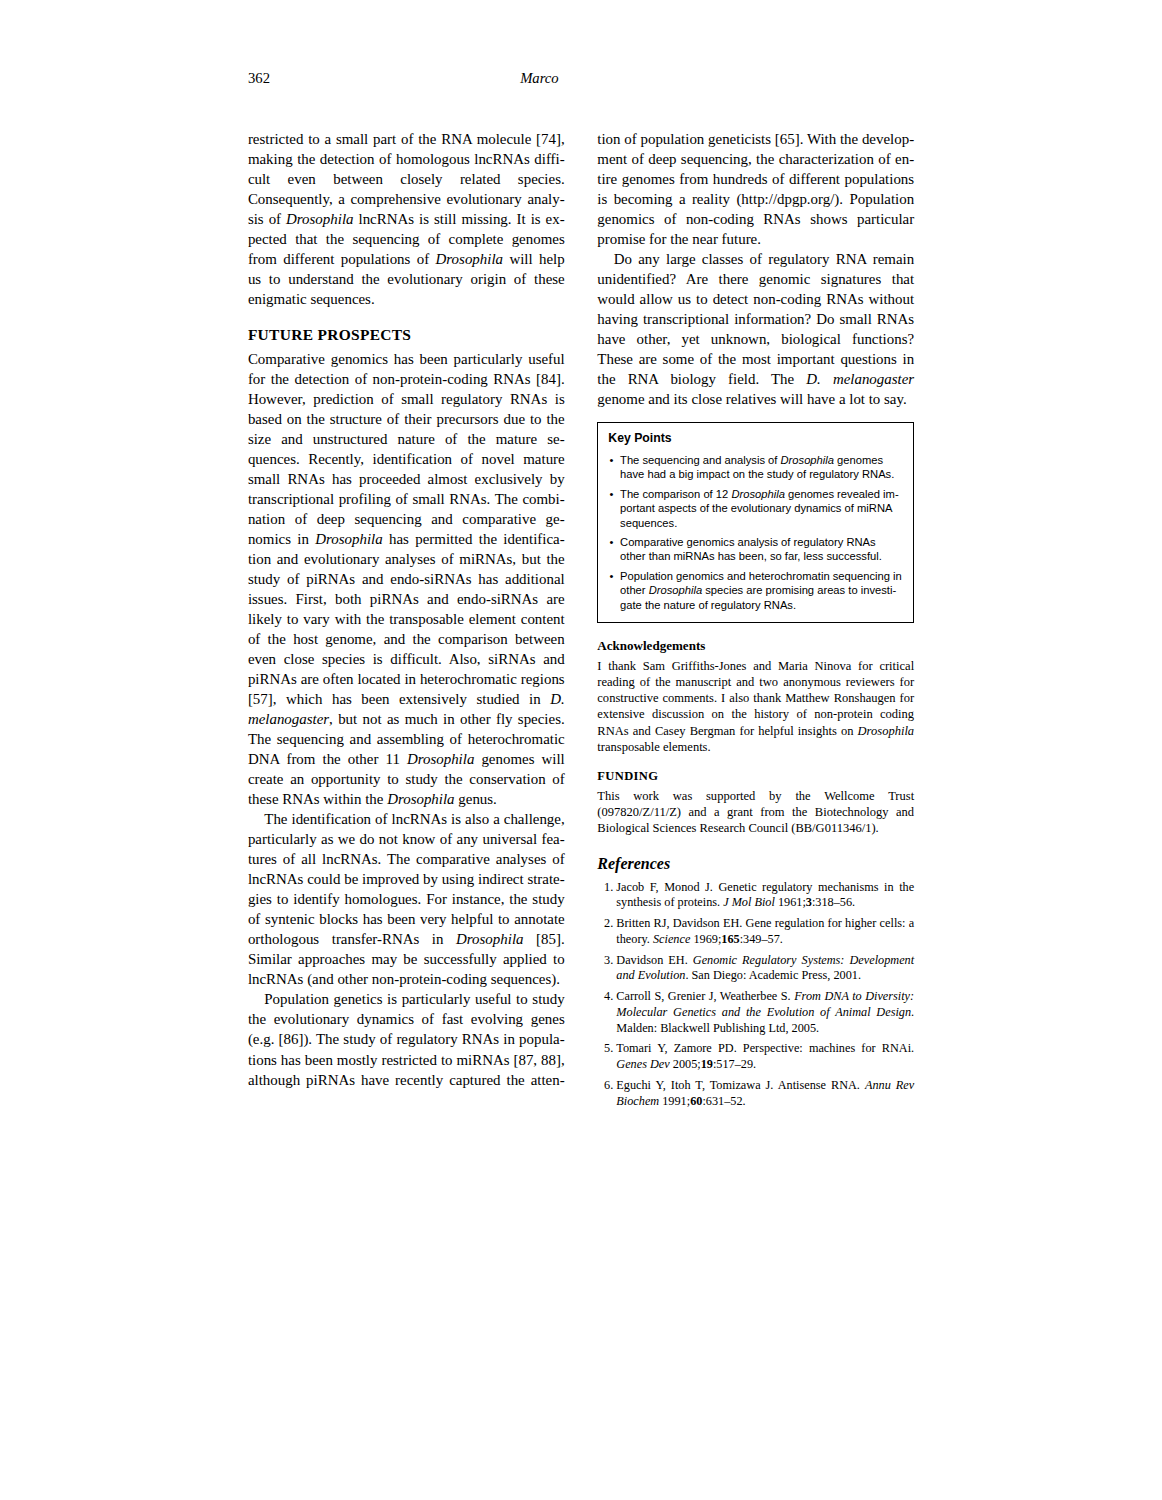362
Marco
restricted to a small part of the RNA molecule [74], making the detection of homologous lncRNAs difficult even between closely related species. Consequently, a comprehensive evolutionary analysis of Drosophila lncRNAs is still missing. It is expected that the sequencing of complete genomes from different populations of Drosophila will help us to understand the evolutionary origin of these enigmatic sequences.
Future prospects
Comparative genomics has been particularly useful for the detection of non-protein-coding RNAs [84]. However, prediction of small regulatory RNAs is based on the structure of their precursors due to the size and unstructured nature of the mature sequences. Recently, identification of novel mature small RNAs has proceeded almost exclusively by transcriptional profiling of small RNAs. The combination of deep sequencing and comparative genomics in Drosophila has permitted the identification and evolutionary analyses of miRNAs, but the study of piRNAs and endo-siRNAs has additional issues. First, both piRNAs and endo-siRNAs are likely to vary with the transposable element content of the host genome, and the comparison between even close species is difficult. Also, siRNAs and piRNAs are often located in heterochromatic regions [57], which has been extensively studied in D. melanogaster, but not as much in other fly species. The sequencing and assembling of heterochromatic DNA from the other 11 Drosophila genomes will create an opportunity to study the conservation of these RNAs within the Drosophila genus.
The identification of lncRNAs is also a challenge, particularly as we do not know of any universal features of all lncRNAs. The comparative analyses of lncRNAs could be improved by using indirect strategies to identify homologues. For instance, the study of syntenic blocks has been very helpful to annotate orthologous transfer-RNAs in Drosophila [85]. Similar approaches may be successfully applied to lncRNAs (and other non-protein-coding sequences).
Population genetics is particularly useful to study the evolutionary dynamics of fast evolving genes (e.g. [86]). The study of regulatory RNAs in populations has been mostly restricted to miRNAs [87, 88], although piRNAs have recently captured the attention of population geneticists [65]. With the development of deep sequencing, the characterization of entire genomes from hundreds of different populations is becoming a reality (http://dpgp.org/). Population genomics of non-coding RNAs shows particular promise for the near future.
Do any large classes of regulatory RNA remain unidentified? Are there genomic signatures that would allow us to detect non-coding RNAs without having transcriptional information? Do small RNAs have other, yet unknown, biological functions? These are some of the most important questions in the RNA biology field. The D. melanogaster genome and its close relatives will have a lot to say.
Key Points
The sequencing and analysis of Drosophila genomes have had a big impact on the study of regulatory RNAs.
The comparison of 12 Drosophila genomes revealed important aspects of the evolutionary dynamics of miRNA sequences.
Comparative genomics analysis of regulatory RNAs other than miRNAs has been, so far, less successful.
Population genomics and heterochromatin sequencing in other Drosophila species are promising areas to investigate the nature of regulatory RNAs.
Acknowledgements
I thank Sam Griffiths-Jones and Maria Ninova for critical reading of the manuscript and two anonymous reviewers for constructive comments. I also thank Matthew Ronshaugen for extensive discussion on the history of non-protein coding RNAs and Casey Bergman for helpful insights on Drosophila transposable elements.
FUNDING
This work was supported by the Wellcome Trust (097820/Z/11/Z) and a grant from the Biotechnology and Biological Sciences Research Council (BB/G011346/1).
References
Jacob F, Monod J. Genetic regulatory mechanisms in the synthesis of proteins. J Mol Biol 1961;3:318–56.
Britten RJ, Davidson EH. Gene regulation for higher cells: a theory. Science 1969;165:349–57.
Davidson EH. Genomic Regulatory Systems: Development and Evolution. San Diego: Academic Press, 2001.
Carroll S, Grenier J, Weatherbee S. From DNA to Diversity: Molecular Genetics and the Evolution of Animal Design. Malden: Blackwell Publishing Ltd, 2005.
Tomari Y, Zamore PD. Perspective: machines for RNAi. Genes Dev 2005;19:517–29.
Eguchi Y, Itoh T, Tomizawa J. Antisense RNA. Annu Rev Biochem 1991;60:631–52.